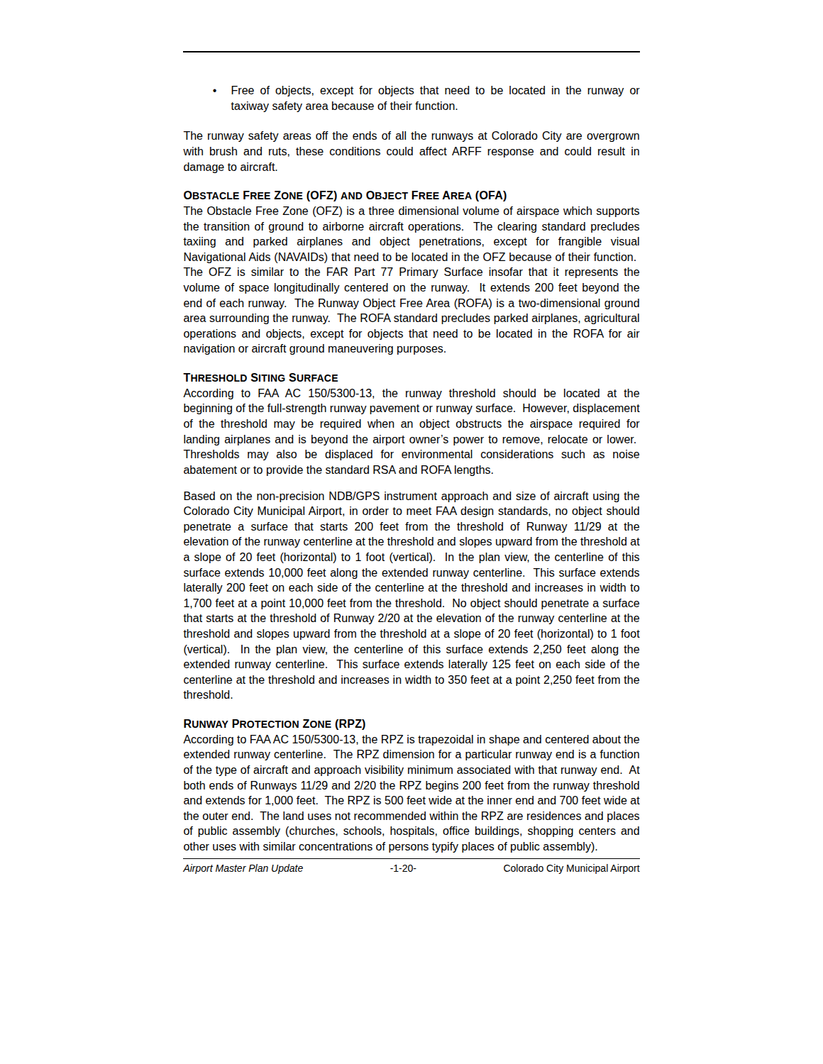Free of objects, except for objects that need to be located in the runway or taxiway safety area because of their function.
The runway safety areas off the ends of all the runways at Colorado City are overgrown with brush and ruts, these conditions could affect ARFF response and could result in damage to aircraft.
OBSTACLE FREE ZONE (OFZ) AND OBJECT FREE AREA (OFA)
The Obstacle Free Zone (OFZ) is a three dimensional volume of airspace which supports the transition of ground to airborne aircraft operations. The clearing standard precludes taxiing and parked airplanes and object penetrations, except for frangible visual Navigational Aids (NAVAIDs) that need to be located in the OFZ because of their function. The OFZ is similar to the FAR Part 77 Primary Surface insofar that it represents the volume of space longitudinally centered on the runway. It extends 200 feet beyond the end of each runway. The Runway Object Free Area (ROFA) is a two-dimensional ground area surrounding the runway. The ROFA standard precludes parked airplanes, agricultural operations and objects, except for objects that need to be located in the ROFA for air navigation or aircraft ground maneuvering purposes.
THRESHOLD SITING SURFACE
According to FAA AC 150/5300-13, the runway threshold should be located at the beginning of the full-strength runway pavement or runway surface. However, displacement of the threshold may be required when an object obstructs the airspace required for landing airplanes and is beyond the airport owner’s power to remove, relocate or lower. Thresholds may also be displaced for environmental considerations such as noise abatement or to provide the standard RSA and ROFA lengths.
Based on the non-precision NDB/GPS instrument approach and size of aircraft using the Colorado City Municipal Airport, in order to meet FAA design standards, no object should penetrate a surface that starts 200 feet from the threshold of Runway 11/29 at the elevation of the runway centerline at the threshold and slopes upward from the threshold at a slope of 20 feet (horizontal) to 1 foot (vertical). In the plan view, the centerline of this surface extends 10,000 feet along the extended runway centerline. This surface extends laterally 200 feet on each side of the centerline at the threshold and increases in width to 1,700 feet at a point 10,000 feet from the threshold. No object should penetrate a surface that starts at the threshold of Runway 2/20 at the elevation of the runway centerline at the threshold and slopes upward from the threshold at a slope of 20 feet (horizontal) to 1 foot (vertical). In the plan view, the centerline of this surface extends 2,250 feet along the extended runway centerline. This surface extends laterally 125 feet on each side of the centerline at the threshold and increases in width to 350 feet at a point 2,250 feet from the threshold.
RUNWAY PROTECTION ZONE (RPZ)
According to FAA AC 150/5300-13, the RPZ is trapezoidal in shape and centered about the extended runway centerline. The RPZ dimension for a particular runway end is a function of the type of aircraft and approach visibility minimum associated with that runway end. At both ends of Runways 11/29 and 2/20 the RPZ begins 200 feet from the runway threshold and extends for 1,000 feet. The RPZ is 500 feet wide at the inner end and 700 feet wide at the outer end. The land uses not recommended within the RPZ are residences and places of public assembly (churches, schools, hospitals, office buildings, shopping centers and other uses with similar concentrations of persons typify places of public assembly).
Airport Master Plan Update
-1-20-
Colorado City Municipal Airport